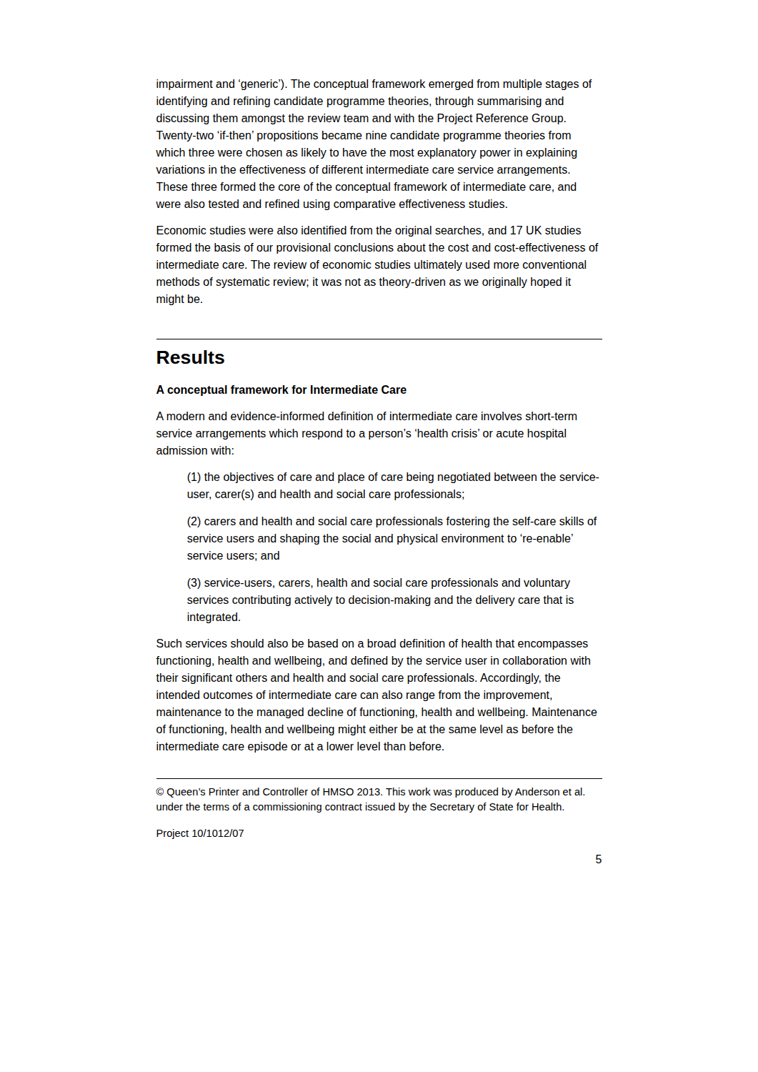impairment and ‘generic’). The conceptual framework emerged from multiple stages of identifying and refining candidate programme theories, through summarising and discussing them amongst the review team and with the Project Reference Group. Twenty-two ‘if-then’ propositions became nine candidate programme theories from which three were chosen as likely to have the most explanatory power in explaining variations in the effectiveness of different intermediate care service arrangements. These three formed the core of the conceptual framework of intermediate care, and were also tested and refined using comparative effectiveness studies.
Economic studies were also identified from the original searches, and 17 UK studies formed the basis of our provisional conclusions about the cost and cost-effectiveness of intermediate care. The review of economic studies ultimately used more conventional methods of systematic review; it was not as theory-driven as we originally hoped it might be.
Results
A conceptual framework for Intermediate Care
A modern and evidence-informed definition of intermediate care involves short-term service arrangements which respond to a person’s ‘health crisis’ or acute hospital admission with:
(1) the objectives of care and place of care being negotiated between the service-user, carer(s) and health and social care professionals;
(2) carers and health and social care professionals fostering the self-care skills of service users and shaping the social and physical environment to ‘re-enable’ service users; and
(3) service-users, carers, health and social care professionals and voluntary services contributing actively to decision-making and the delivery care that is integrated.
Such services should also be based on a broad definition of health that encompasses functioning, health and wellbeing, and defined by the service user in collaboration with their significant others and health and social care professionals. Accordingly, the intended outcomes of intermediate care can also range from the improvement, maintenance to the managed decline of functioning, health and wellbeing. Maintenance of functioning, health and wellbeing might either be at the same level as before the intermediate care episode or at a lower level than before.
© Queen’s Printer and Controller of HMSO 2013. This work was produced by Anderson et al. under the terms of a commissioning contract issued by the Secretary of State for Health.
Project 10/1012/07
5